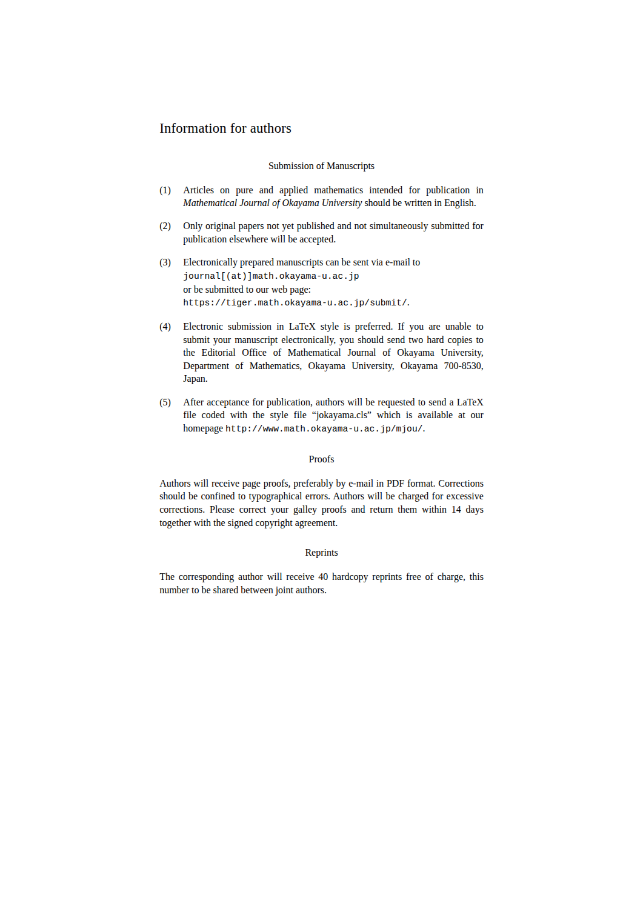Information for authors
Submission of Manuscripts
(1) Articles on pure and applied mathematics intended for publication in Mathematical Journal of Okayama University should be written in English.
(2) Only original papers not yet published and not simultaneously submitted for publication elsewhere will be accepted.
(3) Electronically prepared manuscripts can be sent via e-mail to
journal[(at)]math.okayama-u.ac.jp
or be submitted to our web page:
https://tiger.math.okayama-u.ac.jp/submit/.
(4) Electronic submission in LaTeX style is preferred. If you are unable to submit your manuscript electronically, you should send two hard copies to the Editorial Office of Mathematical Journal of Okayama University, Department of Mathematics, Okayama University, Okayama 700-8530, Japan.
(5) After acceptance for publication, authors will be requested to send a LaTeX file coded with the style file “jokayama.cls” which is available at our homepage http://www.math.okayama-u.ac.jp/mjou/.
Proofs
Authors will receive page proofs, preferably by e-mail in PDF format. Corrections should be confined to typographical errors. Authors will be charged for excessive corrections. Please correct your galley proofs and return them within 14 days together with the signed copyright agreement.
Reprints
The corresponding author will receive 40 hardcopy reprints free of charge, this number to be shared between joint authors.